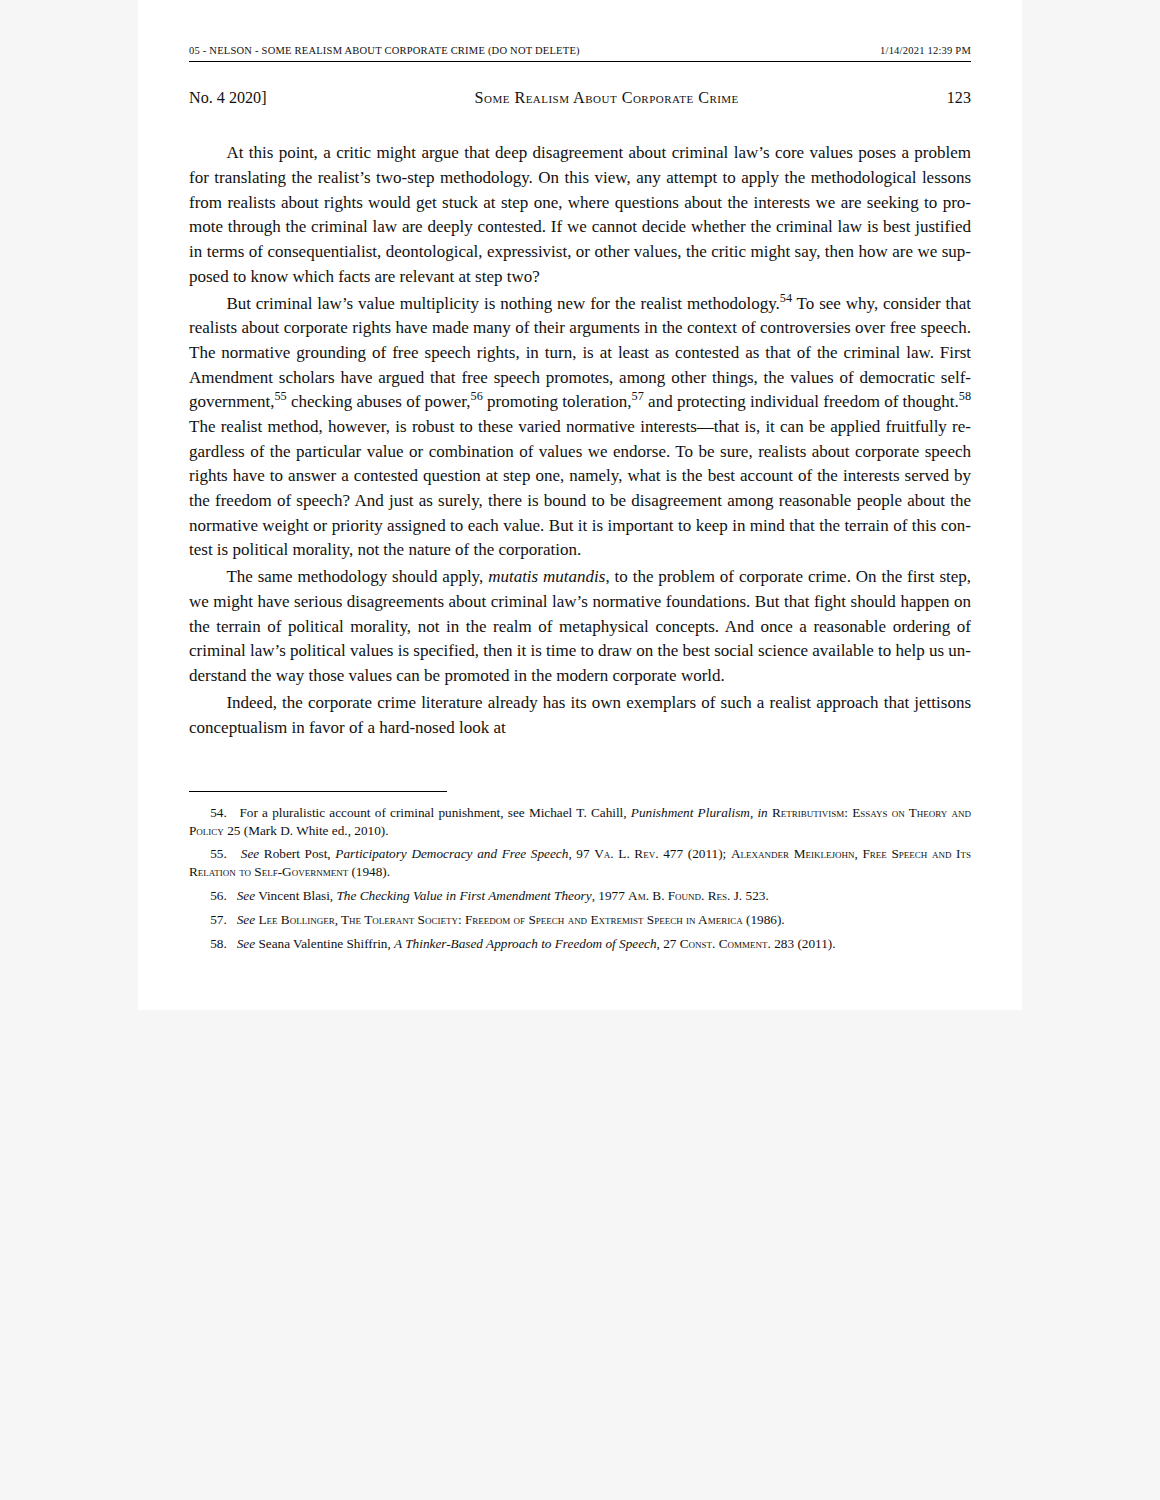05 - Nelson - Some Realism about Corporate Crime (Do Not Delete) 1/14/2021 12:39 PM
No. 4 2020] Some Realism About Corporate Crime 123
At this point, a critic might argue that deep disagreement about criminal law’s core values poses a problem for translating the realist’s two-step methodology. On this view, any attempt to apply the methodological lessons from realists about rights would get stuck at step one, where questions about the interests we are seeking to promote through the criminal law are deeply contested. If we cannot decide whether the criminal law is best justified in terms of consequentialist, deontological, expressivist, or other values, the critic might say, then how are we supposed to know which facts are relevant at step two?
But criminal law’s value multiplicity is nothing new for the realist methodology.54 To see why, consider that realists about corporate rights have made many of their arguments in the context of controversies over free speech. The normative grounding of free speech rights, in turn, is at least as contested as that of the criminal law. First Amendment scholars have argued that free speech promotes, among other things, the values of democratic self-government,55 checking abuses of power,56 promoting toleration,57 and protecting individual freedom of thought.58 The realist method, however, is robust to these varied normative interests—that is, it can be applied fruitfully regardless of the particular value or combination of values we endorse. To be sure, realists about corporate speech rights have to answer a contested question at step one, namely, what is the best account of the interests served by the freedom of speech? And just as surely, there is bound to be disagreement among reasonable people about the normative weight or priority assigned to each value. But it is important to keep in mind that the terrain of this contest is political morality, not the nature of the corporation.
The same methodology should apply, mutatis mutandis, to the problem of corporate crime. On the first step, we might have serious disagreements about criminal law’s normative foundations. But that fight should happen on the terrain of political morality, not in the realm of metaphysical concepts. And once a reasonable ordering of criminal law’s political values is specified, then it is time to draw on the best social science available to help us understand the way those values can be promoted in the modern corporate world.
Indeed, the corporate crime literature already has its own exemplars of such a realist approach that jettisons conceptualism in favor of a hard-nosed look at
54. For a pluralistic account of criminal punishment, see Michael T. Cahill, Punishment Pluralism, in Retributivism: Essays on Theory and Policy 25 (Mark D. White ed., 2010).
55. See Robert Post, Participatory Democracy and Free Speech, 97 Va. L. Rev. 477 (2011); Alexander Meiklejohn, Free Speech and Its Relation to Self-Government (1948).
56. See Vincent Blasi, The Checking Value in First Amendment Theory, 1977 Am. B. Found. Res. J. 523.
57. See Lee Bollinger, The Tolerant Society: Freedom of Speech and Extremist Speech in America (1986).
58. See Seana Valentine Shiffrin, A Thinker-Based Approach to Freedom of Speech, 27 Const. Comment. 283 (2011).